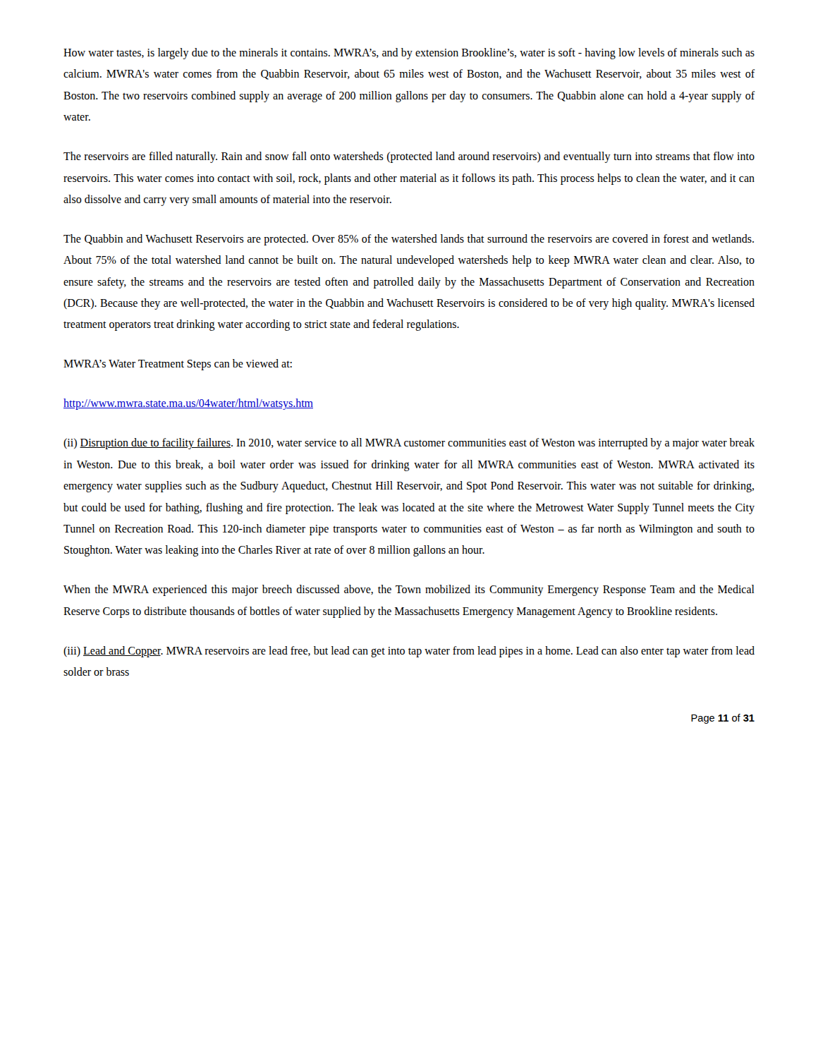How water tastes, is largely due to the minerals it contains. MWRA’s, and by extension Brookline’s, water is soft - having low levels of minerals such as calcium. MWRA's water comes from the Quabbin Reservoir, about 65 miles west of Boston, and the Wachusett Reservoir, about 35 miles west of Boston. The two reservoirs combined supply an average of 200 million gallons per day to consumers. The Quabbin alone can hold a 4-year supply of water.
The reservoirs are filled naturally. Rain and snow fall onto watersheds (protected land around reservoirs) and eventually turn into streams that flow into reservoirs. This water comes into contact with soil, rock, plants and other material as it follows its path. This process helps to clean the water, and it can also dissolve and carry very small amounts of material into the reservoir.
The Quabbin and Wachusett Reservoirs are protected. Over 85% of the watershed lands that surround the reservoirs are covered in forest and wetlands. About 75% of the total watershed land cannot be built on. The natural undeveloped watersheds help to keep MWRA water clean and clear. Also, to ensure safety, the streams and the reservoirs are tested often and patrolled daily by the Massachusetts Department of Conservation and Recreation (DCR). Because they are well-protected, the water in the Quabbin and Wachusett Reservoirs is considered to be of very high quality. MWRA's licensed treatment operators treat drinking water according to strict state and federal regulations.
MWRA’s Water Treatment Steps can be viewed at:
http://www.mwra.state.ma.us/04water/html/watsys.htm
(ii) Disruption due to facility failures. In 2010, water service to all MWRA customer communities east of Weston was interrupted by a major water break in Weston. Due to this break, a boil water order was issued for drinking water for all MWRA communities east of Weston. MWRA activated its emergency water supplies such as the Sudbury Aqueduct, Chestnut Hill Reservoir, and Spot Pond Reservoir. This water was not suitable for drinking, but could be used for bathing, flushing and fire protection. The leak was located at the site where the Metrowest Water Supply Tunnel meets the City Tunnel on Recreation Road. This 120-inch diameter pipe transports water to communities east of Weston – as far north as Wilmington and south to Stoughton. Water was leaking into the Charles River at rate of over 8 million gallons an hour.
When the MWRA experienced this major breech discussed above, the Town mobilized its Community Emergency Response Team and the Medical Reserve Corps to distribute thousands of bottles of water supplied by the Massachusetts Emergency Management Agency to Brookline residents.
(iii) Lead and Copper. MWRA reservoirs are lead free, but lead can get into tap water from lead pipes in a home. Lead can also enter tap water from lead solder or brass
Page 11 of 31